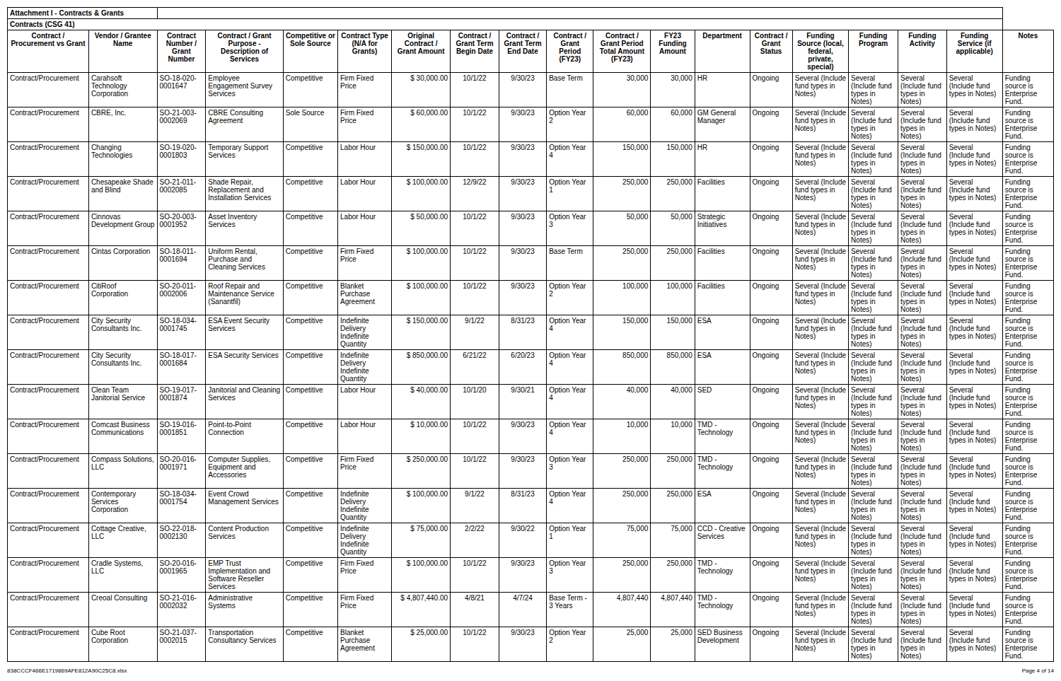| Attachment I - Contracts & Grants | |
| Contracts (CSG 41) |
| Contract / Procurement vs Grant | Vendor / Grantee Name | Contract Number / Grant Number | Contract / Grant Purpose - Description of Services | Competitive or Sole Source | Contract Type (N/A for Grants) | Original Contract / Grant Amount | Contract / Grant Term Begin Date | Contract / Grant Term End Date | Contract / Grant Period (FY23) | Contract / Grant Period Total Amount (FY23) | FY23 Funding Amount | Department | Contract / Grant Status | Funding Source (local, federal, private, special) | Funding Program | Funding Activity | Funding Service (if applicable) | Notes |
| Contract/Procurement | Carahsoft Technology Corporation | SO-18-020-0001647 | Employee Engagement Survey Services | Competitive | Firm Fixed Price | $ 30,000.00 | 10/1/22 | 9/30/23 | Base Term | 30,000 | 30,000 | HR | Ongoing | Several (Include fund types in Notes) | Several (Include fund types in Notes) | Several (Include fund types in Notes) | Several (Include fund types in Notes) | Funding source is Enterprise Fund. |
| Contract/Procurement | CBRE, Inc. | SO-21-003-0002069 | CBRE Consulting Agreement | Sole Source | Firm Fixed Price | $ 60,000.00 | 10/1/22 | 9/30/23 | Option Year 2 | 60,000 | 60,000 | GM General Manager | Ongoing | Several (Include fund types in Notes) | Several (Include fund types in Notes) | Several (Include fund types in Notes) | Several (Include fund types in Notes) | Funding source is Enterprise Fund. |
| Contract/Procurement | Changing Technologies | SO-19-020-0001803 | Temporary Support Services | Competitive | Labor Hour | $ 150,000.00 | 10/1/22 | 9/30/23 | Option Year 4 | 150,000 | 150,000 | HR | Ongoing | Several (Include fund types in Notes) | Several (Include fund types in Notes) | Several (Include fund types in Notes) | Several (Include fund types in Notes) | Funding source is Enterprise Fund. |
| Contract/Procurement | Chesapeake Shade and Blind | SO-21-011-0002085 | Shade Repair, Replacement and Installation Services | Competitive | Labor Hour | $ 100,000.00 | 12/9/22 | 9/30/23 | Option Year 1 | 250,000 | 250,000 | Facilities | Ongoing | Several (Include fund types in Notes) | Several (Include fund types in Notes) | Several (Include fund types in Notes) | Several (Include fund types in Notes) | Funding source is Enterprise Fund. |
| Contract/Procurement | Cinnovas Development Group | SO-20-003-0001952 | Asset Inventory Services | Competitive | Labor Hour | $ 50,000.00 | 10/1/22 | 9/30/23 | Option Year 3 | 50,000 | 50,000 | Strategic Initiatives | Ongoing | Several (Include fund types in Notes) | Several (Include fund types in Notes) | Several (Include fund types in Notes) | Several (Include fund types in Notes) | Funding source is Enterprise Fund. |
| Contract/Procurement | Cintas Corporation | SO-18-011-0001694 | Uniform Rental, Purchase and Cleaning Services | Competitive | Firm Fixed Price | $ 100,000.00 | 10/1/22 | 9/30/23 | Base Term | 250,000 | 250,000 | Facilities | Ongoing | Several (Include fund types in Notes) | Several (Include fund types in Notes) | Several (Include fund types in Notes) | Several (Include fund types in Notes) | Funding source is Enterprise Fund. |
| Contract/Procurement | CitiRoof Corporation | SO-20-011-0002006 | Roof Repair and Maintenance Service (Sanantfil) | Competitive | Blanket Purchase Agreement | $ 100,000.00 | 10/1/22 | 9/30/23 | Option Year 2 | 100,000 | 100,000 | Facilities | Ongoing | Several (Include fund types in Notes) | Several (Include fund types in Notes) | Several (Include fund types in Notes) | Several (Include fund types in Notes) | Funding source is Enterprise Fund. |
| Contract/Procurement | City Security Consultants Inc. | SO-18-034-0001745 | ESA Event Security Services | Competitive | Indefinite Delivery Indefinite Quantity | $ 150,000.00 | 9/1/22 | 8/31/23 | Option Year 4 | 150,000 | 150,000 | ESA | Ongoing | Several (Include fund types in Notes) | Several (Include fund types in Notes) | Several (Include fund types in Notes) | Several (Include fund types in Notes) | Funding source is Enterprise Fund. |
| Contract/Procurement | City Security Consultants Inc. | SO-18-017-0001684 | ESA Security Services | Competitive | Indefinite Delivery Indefinite Quantity | $ 850,000.00 | 6/21/22 | 6/20/23 | Option Year 4 | 850,000 | 850,000 | ESA | Ongoing | Several (Include fund types in Notes) | Several (Include fund types in Notes) | Several (Include fund types in Notes) | Several (Include fund types in Notes) | Funding source is Enterprise Fund. |
| Contract/Procurement | Clean Team Janitorial Service | SO-19-017-0001874 | Janitorial and Cleaning Services | Competitive | Labor Hour | $ 40,000.00 | 10/1/20 | 9/30/21 | Option Year 4 | 40,000 | 40,000 | SED | Ongoing | Several (Include fund types in Notes) | Several (Include fund types in Notes) | Several (Include fund types in Notes) | Several (Include fund types in Notes) | Funding source is Enterprise Fund. |
| Contract/Procurement | Comcast Business Communications | SO-19-016-0001851 | Point-to-Point Connection | Competitive | Labor Hour | $ 10,000.00 | 10/1/22 | 9/30/23 | Option Year 4 | 10,000 | 10,000 | TMD - Technology | Ongoing | Several (Include fund types in Notes) | Several (Include fund types in Notes) | Several (Include fund types in Notes) | Several (Include fund types in Notes) | Funding source is Enterprise Fund. |
| Contract/Procurement | Compass Solutions, LLC | SO-20-016-0001971 | Computer Supplies, Equipment and Accessories | Competitive | Firm Fixed Price | $ 250,000.00 | 10/1/22 | 9/30/23 | Option Year 3 | 250,000 | 250,000 | TMD - Technology | Ongoing | Several (Include fund types in Notes) | Several (Include fund types in Notes) | Several (Include fund types in Notes) | Several (Include fund types in Notes) | Funding source is Enterprise Fund. |
| Contract/Procurement | Contemporary Services Corporation | SO-18-034-0001754 | Event Crowd Management Services | Competitive | Indefinite Delivery Indefinite Quantity | $ 100,000.00 | 9/1/22 | 8/31/23 | Option Year 4 | 250,000 | 250,000 | ESA | Ongoing | Several (Include fund types in Notes) | Several (Include fund types in Notes) | Several (Include fund types in Notes) | Several (Include fund types in Notes) | Funding source is Enterprise Fund. |
| Contract/Procurement | Cottage Creative, LLC | SO-22-018-0002130 | Content Production Services | Competitive | Indefinite Delivery Indefinite Quantity | $ 75,000.00 | 2/2/22 | 9/30/22 | Option Year 1 | 75,000 | 75,000 | CCD - Creative Services | Ongoing | Several (Include fund types in Notes) | Several (Include fund types in Notes) | Several (Include fund types in Notes) | Several (Include fund types in Notes) | Funding source is Enterprise Fund. |
| Contract/Procurement | Cradle Systems, LLC | SO-20-016-0001965 | EMP Trust Implementation and Software Reseller Services | Competitive | Firm Fixed Price | $ 100,000.00 | 10/1/22 | 9/30/23 | Option Year 3 | 250,000 | 250,000 | TMD - Technology | Ongoing | Several (Include fund types in Notes) | Several (Include fund types in Notes) | Several (Include fund types in Notes) | Several (Include fund types in Notes) | Funding source is Enterprise Fund. |
| Contract/Procurement | Creoal Consulting | SO-21-016-0002032 | Administrative Systems | Competitive | Firm Fixed Price | $ 4,807,440.00 | 4/8/21 | 4/7/24 | Base Term - 3 Years | 4,807,440 | 4,807,440 | TMD - Technology | Ongoing | Several (Include fund types in Notes) | Several (Include fund types in Notes) | Several (Include fund types in Notes) | Several (Include fund types in Notes) | Funding source is Enterprise Fund. |
| Contract/Procurement | Cube Root Corporation | SO-21-037-0002015 | Transportation Consultancy Services | Competitive | Blanket Purchase Agreement | $ 25,000.00 | 10/1/22 | 9/30/23 | Option Year 2 | 25,000 | 25,000 | SED Business Development | Ongoing | Several (Include fund types in Notes) | Several (Include fund types in Notes) | Several (Include fund types in Notes) | Several (Include fund types in Notes) | Funding source is Enterprise Fund. |
838CCCF466E1719869AFE812A90C25C8.xlsx Page 4 of 14